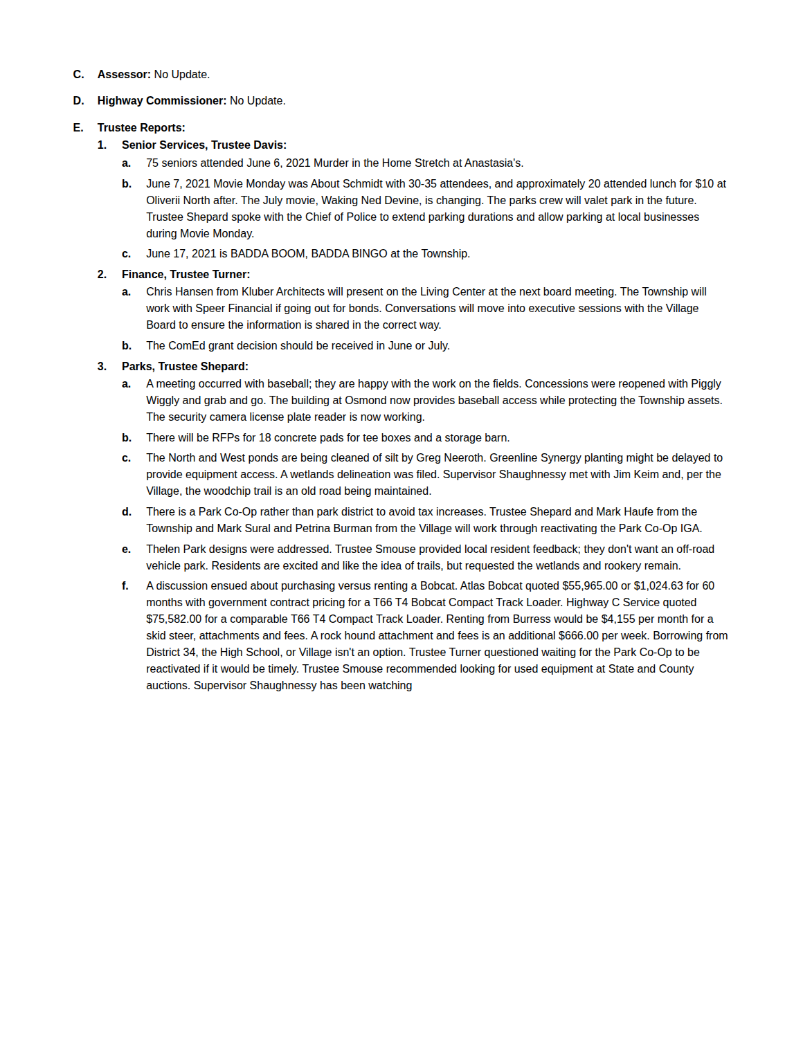C. Assessor: No Update.
D. Highway Commissioner: No Update.
E. Trustee Reports:
1. Senior Services, Trustee Davis:
a. 75 seniors attended June 6, 2021 Murder in the Home Stretch at Anastasia's.
b. June 7, 2021 Movie Monday was About Schmidt with 30-35 attendees, and approximately 20 attended lunch for $10 at Oliverii North after. The July movie, Waking Ned Devine, is changing. The parks crew will valet park in the future. Trustee Shepard spoke with the Chief of Police to extend parking durations and allow parking at local businesses during Movie Monday.
c. June 17, 2021 is BADDA BOOM, BADDA BINGO at the Township.
2. Finance, Trustee Turner:
a. Chris Hansen from Kluber Architects will present on the Living Center at the next board meeting. The Township will work with Speer Financial if going out for bonds. Conversations will move into executive sessions with the Village Board to ensure the information is shared in the correct way.
b. The ComEd grant decision should be received in June or July.
3. Parks, Trustee Shepard:
a. A meeting occurred with baseball; they are happy with the work on the fields. Concessions were reopened with Piggly Wiggly and grab and go. The building at Osmond now provides baseball access while protecting the Township assets. The security camera license plate reader is now working.
b. There will be RFPs for 18 concrete pads for tee boxes and a storage barn.
c. The North and West ponds are being cleaned of silt by Greg Neeroth. Greenline Synergy planting might be delayed to provide equipment access. A wetlands delineation was filed. Supervisor Shaughnessy met with Jim Keim and, per the Village, the woodchip trail is an old road being maintained.
d. There is a Park Co-Op rather than park district to avoid tax increases. Trustee Shepard and Mark Haufe from the Township and Mark Sural and Petrina Burman from the Village will work through reactivating the Park Co-Op IGA.
e. Thelen Park designs were addressed. Trustee Smouse provided local resident feedback; they don't want an off-road vehicle park. Residents are excited and like the idea of trails, but requested the wetlands and rookery remain.
f. A discussion ensued about purchasing versus renting a Bobcat. Atlas Bobcat quoted $55,965.00 or $1,024.63 for 60 months with government contract pricing for a T66 T4 Bobcat Compact Track Loader. Highway C Service quoted $75,582.00 for a comparable T66 T4 Compact Track Loader. Renting from Burress would be $4,155 per month for a skid steer, attachments and fees. A rock hound attachment and fees is an additional $666.00 per week. Borrowing from District 34, the High School, or Village isn't an option. Trustee Turner questioned waiting for the Park Co-Op to be reactivated if it would be timely. Trustee Smouse recommended looking for used equipment at State and County auctions. Supervisor Shaughnessy has been watching